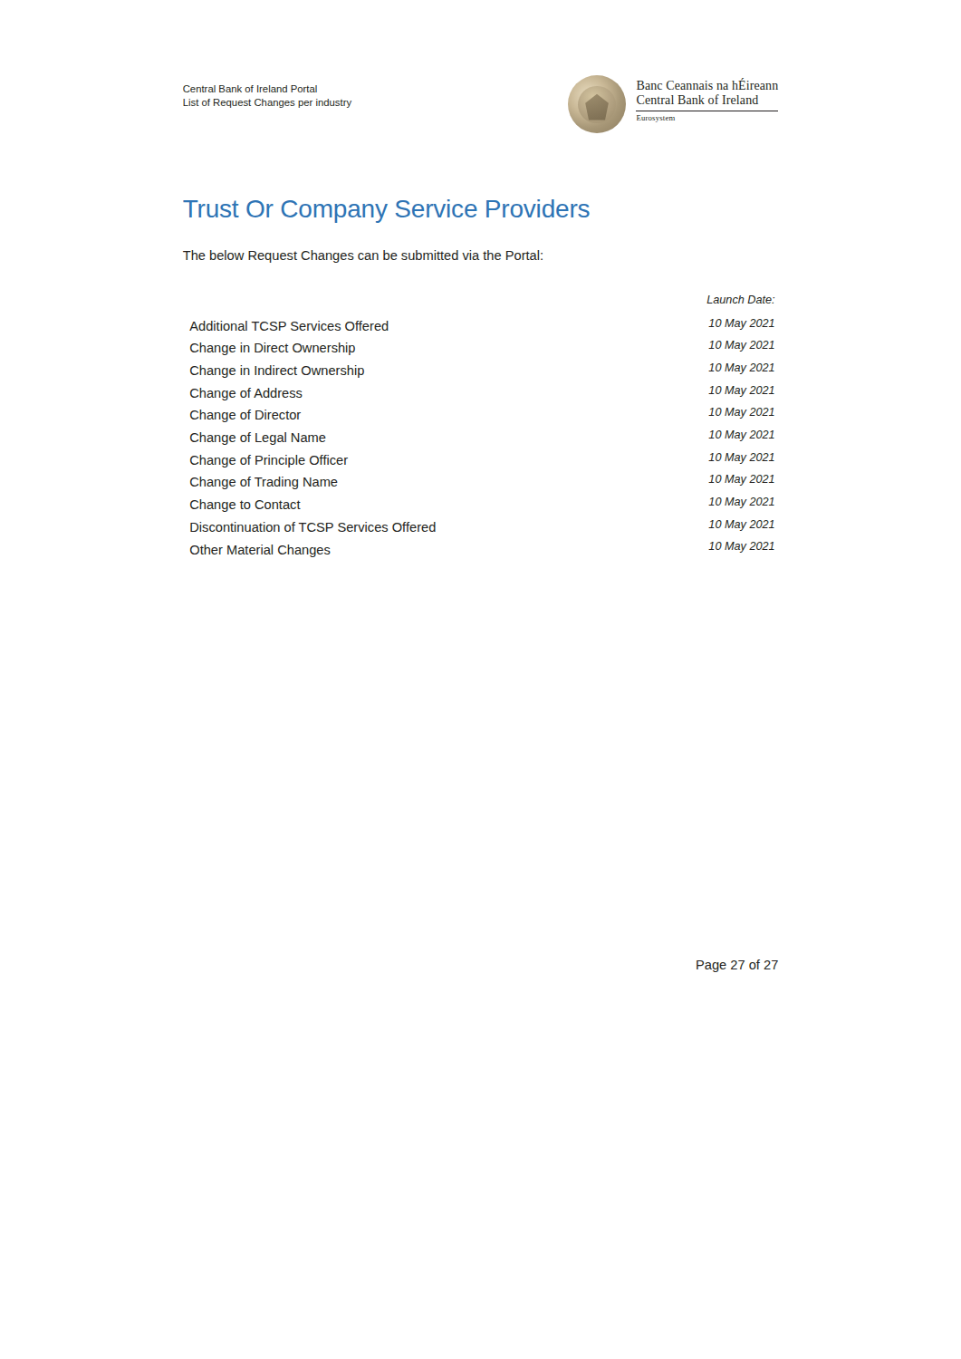Central Bank of Ireland Portal
List of Request Changes per industry
Banc Ceannais na hÉireann
Central Bank of Ireland
Eurosystem
Trust Or Company Service Providers
The below Request Changes can be submitted via the Portal:
Launch Date:
| Additional TCSP Services Offered | 10 May 2021 |
| Change in Direct Ownership | 10 May 2021 |
| Change in Indirect Ownership | 10 May 2021 |
| Change of Address | 10 May 2021 |
| Change of Director | 10 May 2021 |
| Change of Legal Name | 10 May 2021 |
| Change of Principle Officer | 10 May 2021 |
| Change of Trading Name | 10 May 2021 |
| Change to Contact | 10 May 2021 |
| Discontinuation of TCSP Services Offered | 10 May 2021 |
| Other Material Changes | 10 May 2021 |
Page 27 of 27